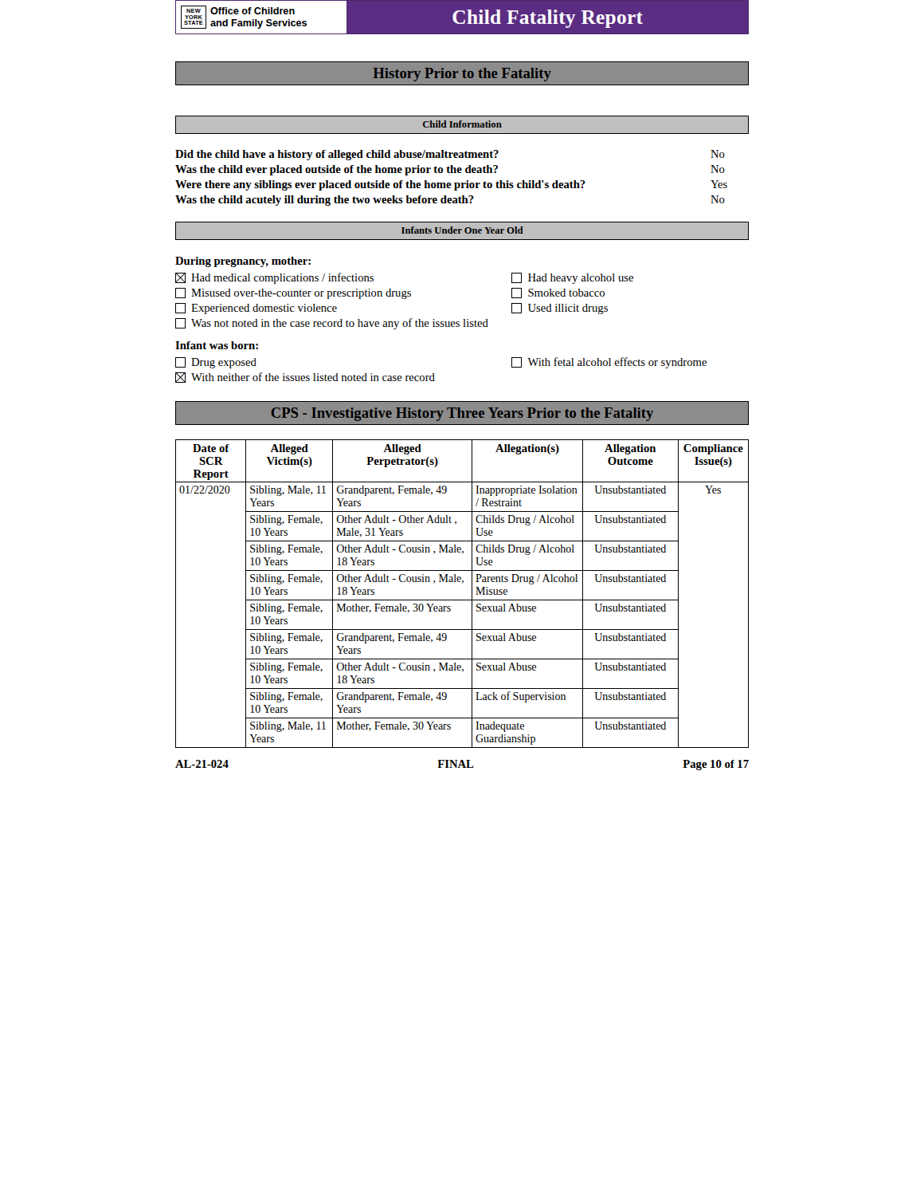NEW
YORK
STATE
Office of Children
and Family Services
Child Fatality Report
History Prior to the Fatality
Child Information
Did the child have a history of alleged child abuse/maltreatment?No
Was the child ever placed outside of the home prior to the death?No
Were there any siblings ever placed outside of the home prior to this child's death?Yes
Was the child acutely ill during the two weeks before death?No
Infants Under One Year Old
During pregnancy, mother:
Had medical complications / infections
Had heavy alcohol use
Misused over-the-counter or prescription drugs
Smoked tobacco
Experienced domestic violence
Used illicit drugs
Was not noted in the case record to have any of the issues listed
Infant was born:
Drug exposed
With fetal alcohol effects or syndrome
With neither of the issues listed noted in case record
CPS - Investigative History Three Years Prior to the Fatality
| Date of SCR Report | Alleged Victim(s) | Alleged Perpetrator(s) | Allegation(s) | Allegation Outcome | Compliance Issue(s) |
| --- | --- | --- | --- | --- | --- |
| 01/22/2020 | Sibling, Male, 11 Years | Grandparent, Female, 49 Years | Inappropriate Isolation / Restraint | Unsubstantiated | Yes |
| Sibling, Female, 10 Years | Other Adult - Other Adult , Male, 31 Years | Childs Drug / Alcohol Use | Unsubstantiated |
| Sibling, Female, 10 Years | Other Adult - Cousin , Male, 18 Years | Childs Drug / Alcohol Use | Unsubstantiated |
| Sibling, Female, 10 Years | Other Adult - Cousin , Male, 18 Years | Parents Drug / Alcohol Misuse | Unsubstantiated |
| Sibling, Female, 10 Years | Mother, Female, 30 Years | Sexual Abuse | Unsubstantiated |
| Sibling, Female, 10 Years | Grandparent, Female, 49 Years | Sexual Abuse | Unsubstantiated |
| Sibling, Female, 10 Years | Other Adult - Cousin , Male, 18 Years | Sexual Abuse | Unsubstantiated |
| Sibling, Female, 10 Years | Grandparent, Female, 49 Years | Lack of Supervision | Unsubstantiated |
| Sibling, Male, 11 Years | Mother, Female, 30 Years | Inadequate Guardianship | Unsubstantiated |
AL-21-024 FINAL Page 10 of 17